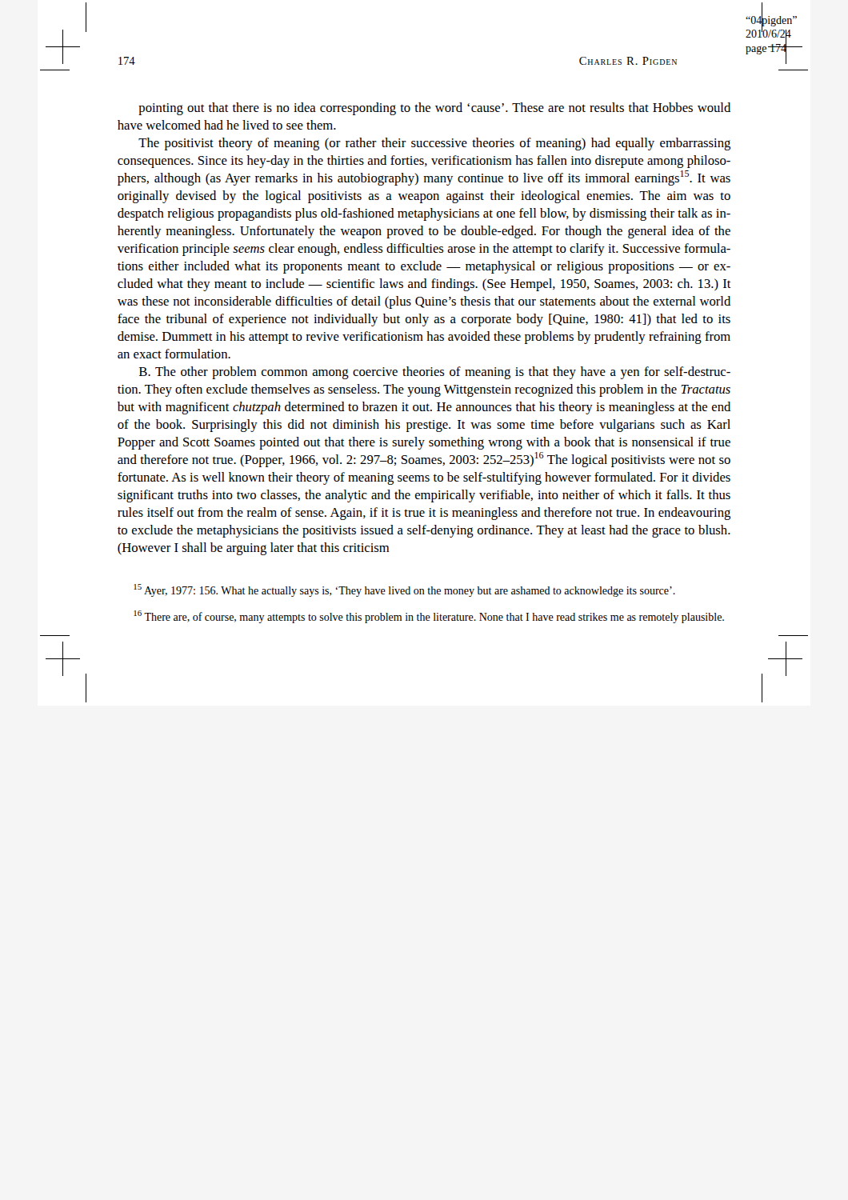“04pigden” 2010/6/24 page 174
174 Charles R. Pigden
pointing out that there is no idea corresponding to the word ‘cause’. These are not results that Hobbes would have welcomed had he lived to see them.
The positivist theory of meaning (or rather their successive theories of meaning) had equally embarrassing consequences. Since its hey-day in the thirties and forties, verificationism has fallen into disrepute among philosophers, although (as Ayer remarks in his autobiography) many continue to live off its immoral earnings15. It was originally devised by the logical positivists as a weapon against their ideological enemies. The aim was to despatch religious propagandists plus old-fashioned metaphysicians at one fell blow, by dismissing their talk as inherently meaningless. Unfortunately the weapon proved to be double-edged. For though the general idea of the verification principle seems clear enough, endless difficulties arose in the attempt to clarify it. Successive formulations either included what its proponents meant to exclude — metaphysical or religious propositions — or excluded what they meant to include — scientific laws and findings. (See Hempel, 1950, Soames, 2003: ch. 13.) It was these not inconsiderable difficulties of detail (plus Quine’s thesis that our statements about the external world face the tribunal of experience not individually but only as a corporate body [Quine, 1980: 41]) that led to its demise. Dummett in his attempt to revive verificationism has avoided these problems by prudently refraining from an exact formulation.
B. The other problem common among coercive theories of meaning is that they have a yen for self-destruction. They often exclude themselves as senseless. The young Wittgenstein recognized this problem in the Tractatus but with magnificent chutzpah determined to brazen it out. He announces that his theory is meaningless at the end of the book. Surprisingly this did not diminish his prestige. It was some time before vulgarians such as Karl Popper and Scott Soames pointed out that there is surely something wrong with a book that is nonsensical if true and therefore not true. (Popper, 1966, vol. 2: 297–8; Soames, 2003: 252–253)16 The logical positivists were not so fortunate. As is well known their theory of meaning seems to be self-stultifying however formulated. For it divides significant truths into two classes, the analytic and the empirically verifiable, into neither of which it falls. It thus rules itself out from the realm of sense. Again, if it is true it is meaningless and therefore not true. In endeavouring to exclude the metaphysicians the positivists issued a self-denying ordinance. They at least had the grace to blush. (However I shall be arguing later that this criticism
15 Ayer, 1977: 156. What he actually says is, ‘They have lived on the money but are ashamed to acknowledge its source’.
16 There are, of course, many attempts to solve this problem in the literature. None that I have read strikes me as remotely plausible.